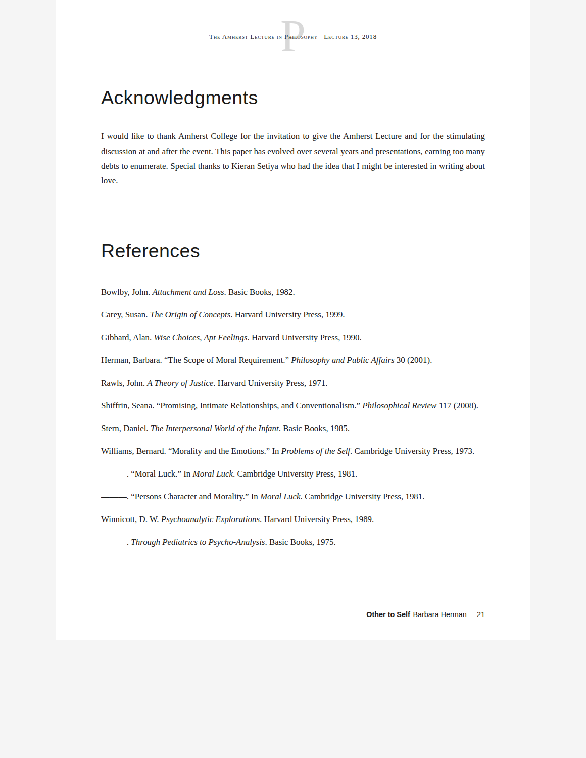P The Amherst Lecture in Philosophy Lecture 13, 2018
Acknowledgments
I would like to thank Amherst College for the invitation to give the Amherst Lecture and for the stimulating discussion at and after the event. This paper has evolved over several years and presentations, earning too many debts to enumerate. Special thanks to Kieran Setiya who had the idea that I might be interested in writing about love.
References
Bowlby, John. Attachment and Loss. Basic Books, 1982.
Carey, Susan. The Origin of Concepts. Harvard University Press, 1999.
Gibbard, Alan. Wise Choices, Apt Feelings. Harvard University Press, 1990.
Herman, Barbara. “The Scope of Moral Requirement.” Philosophy and Public Affairs 30 (2001).
Rawls, John. A Theory of Justice. Harvard University Press, 1971.
Shiffrin, Seana. “Promising, Intimate Relationships, and Conventionalism.” Philosophical Review 117 (2008).
Stern, Daniel. The Interpersonal World of the Infant. Basic Books, 1985.
Williams, Bernard. “Morality and the Emotions.” In Problems of the Self. Cambridge University Press, 1973.
———. “Moral Luck.” In Moral Luck. Cambridge University Press, 1981.
———. “Persons Character and Morality.” In Moral Luck. Cambridge University Press, 1981.
Winnicott, D. W. Psychoanalytic Explorations. Harvard University Press, 1989.
———. Through Pediatrics to Psycho-Analysis. Basic Books, 1975.
Other to Self Barbara Herman 21